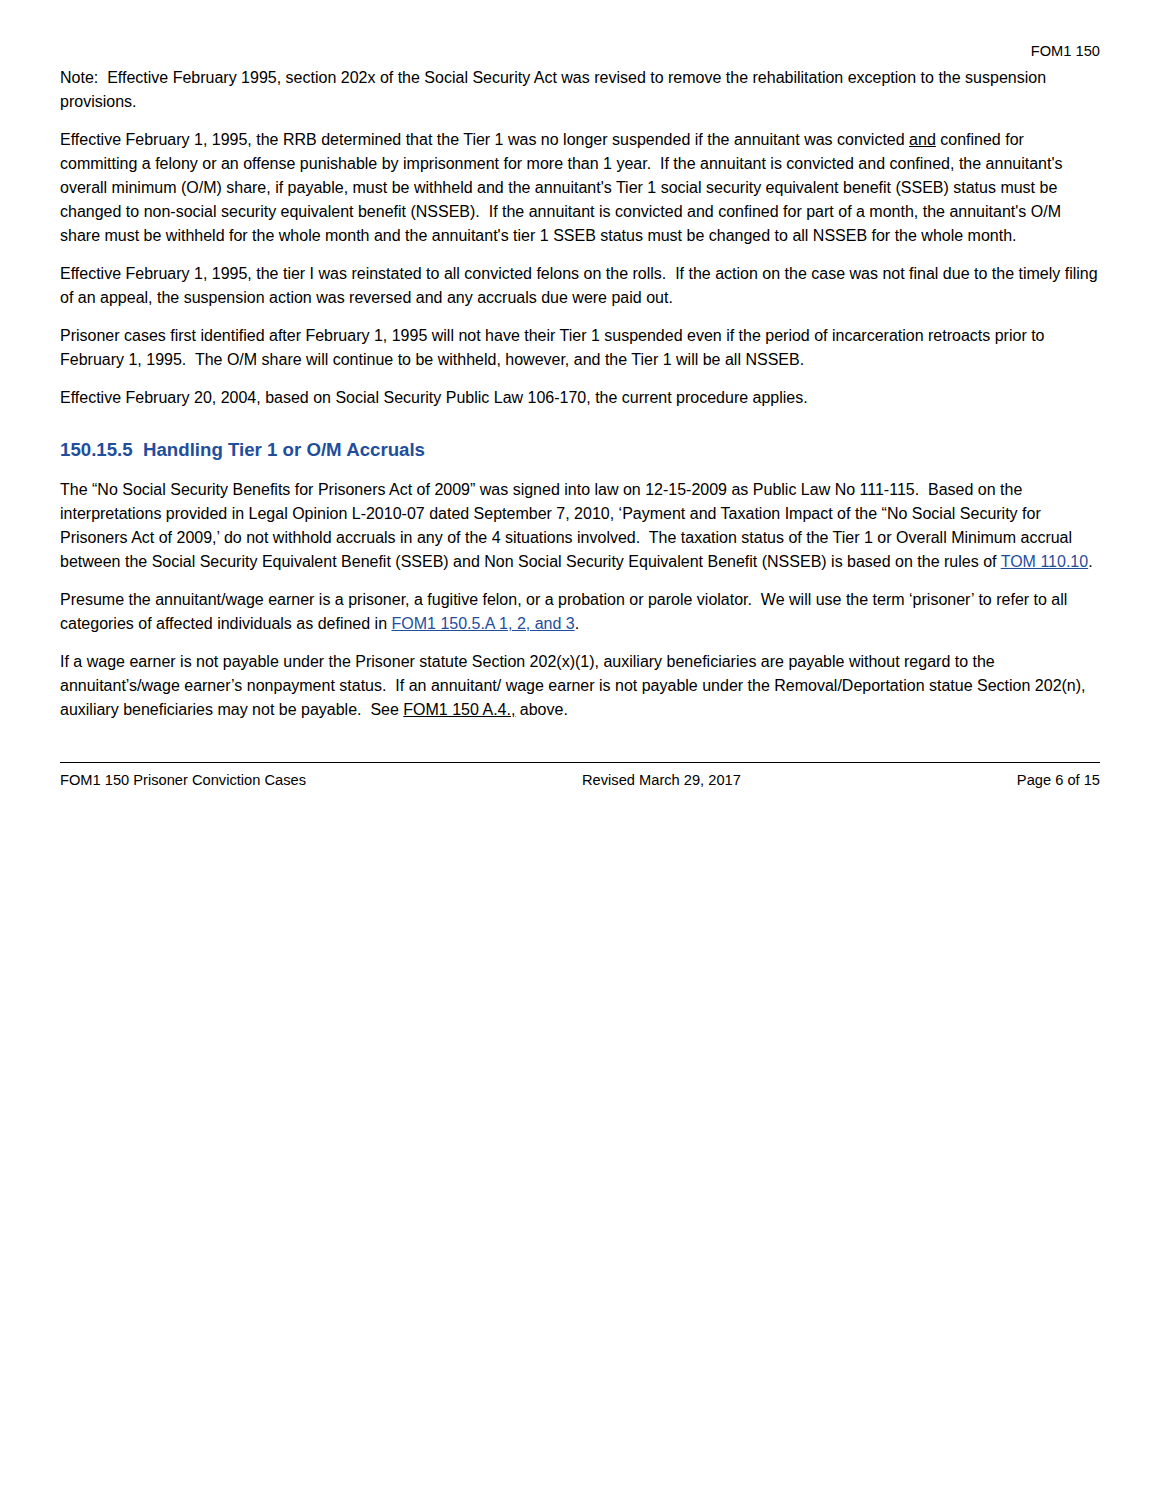FOM1 150
Note: Effective February 1995, section 202x of the Social Security Act was revised to remove the rehabilitation exception to the suspension provisions.
Effective February 1, 1995, the RRB determined that the Tier 1 was no longer suspended if the annuitant was convicted and confined for committing a felony or an offense punishable by imprisonment for more than 1 year. If the annuitant is convicted and confined, the annuitant's overall minimum (O/M) share, if payable, must be withheld and the annuitant's Tier 1 social security equivalent benefit (SSEB) status must be changed to non-social security equivalent benefit (NSSEB). If the annuitant is convicted and confined for part of a month, the annuitant's O/M share must be withheld for the whole month and the annuitant's tier 1 SSEB status must be changed to all NSSEB for the whole month.
Effective February 1, 1995, the tier I was reinstated to all convicted felons on the rolls. If the action on the case was not final due to the timely filing of an appeal, the suspension action was reversed and any accruals due were paid out.
Prisoner cases first identified after February 1, 1995 will not have their Tier 1 suspended even if the period of incarceration retroacts prior to February 1, 1995. The O/M share will continue to be withheld, however, and the Tier 1 will be all NSSEB.
Effective February 20, 2004, based on Social Security Public Law 106-170, the current procedure applies.
150.15.5 Handling Tier 1 or O/M Accruals
The “No Social Security Benefits for Prisoners Act of 2009” was signed into law on 12-15-2009 as Public Law No 111-115. Based on the interpretations provided in Legal Opinion L-2010-07 dated September 7, 2010, ‘Payment and Taxation Impact of the “No Social Security for Prisoners Act of 2009,’ do not withhold accruals in any of the 4 situations involved. The taxation status of the Tier 1 or Overall Minimum accrual between the Social Security Equivalent Benefit (SSEB) and Non Social Security Equivalent Benefit (NSSEB) is based on the rules of TOM 110.10.
Presume the annuitant/wage earner is a prisoner, a fugitive felon, or a probation or parole violator. We will use the term ‘prisoner’ to refer to all categories of affected individuals as defined in FOM1 150.5.A 1, 2, and 3.
If a wage earner is not payable under the Prisoner statute Section 202(x)(1), auxiliary beneficiaries are payable without regard to the annuitant’s/wage earner’s nonpayment status. If an annuitant/ wage earner is not payable under the Removal/Deportation statue Section 202(n), auxiliary beneficiaries may not be payable. See FOM1 150 A.4., above.
FOM1 150 Prisoner Conviction Cases Revised March 29, 2017 Page 6 of 15